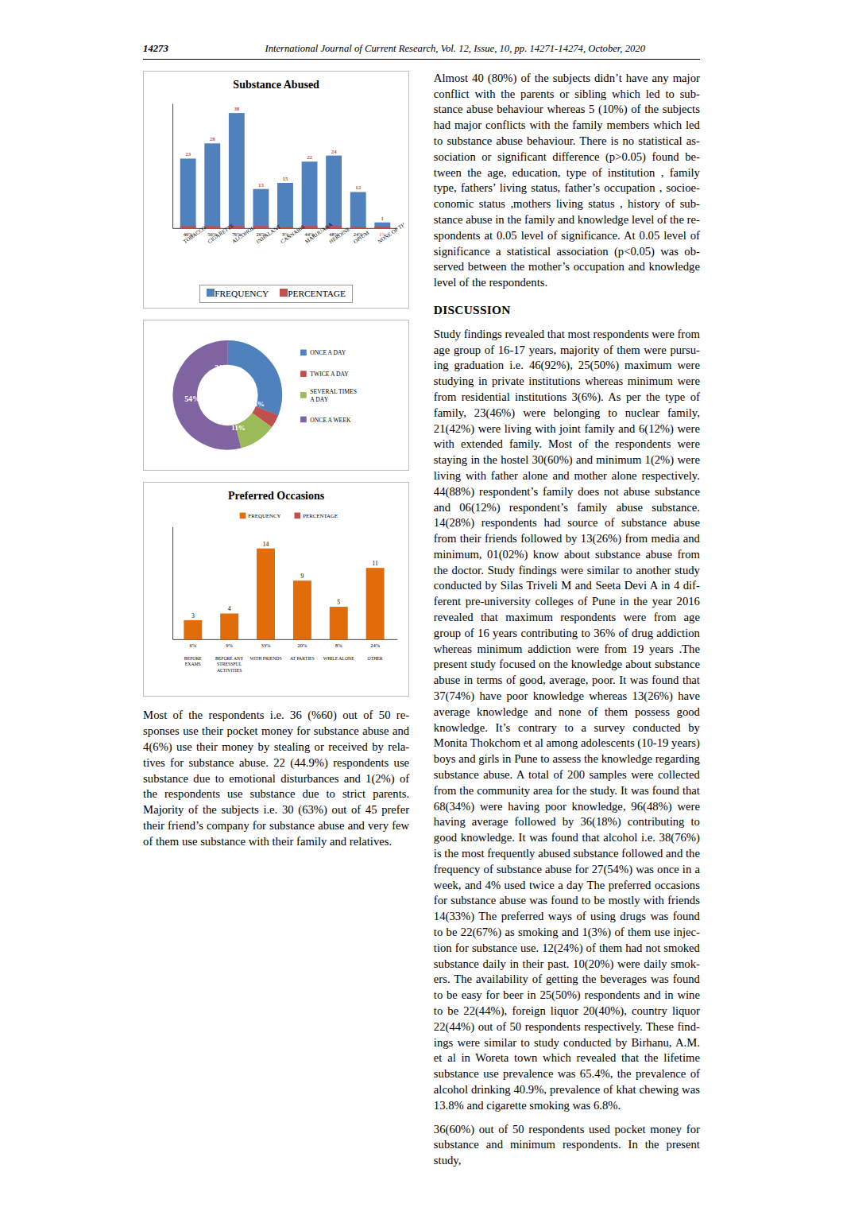14273 International Journal of Current Research, Vol. 12, Issue, 10, pp. 14271-14274, October, 2020
Substance Abused
23 28 38 13 15 22 24 12 1 46% 56% 76% 26% 3% 44% 48% 24% 1% TOBACCO CIGARETTE ALCOHOL INHALANT CANNABIS MARIJUANA HEROINE OPIUM NONE OF THESE
FREQUENCY PERCENTAGE
31% 4% 11% 54% ONCE A DAY TWICE A DAY SEVERAL TIMES A DAY ONCE A WEEK
Preferred Occasions
FREQUENCY PERCENTAGE 3 4 14 9 5 11 6% 9% 33% 20% 8% 24% BEFORE EXAMS BEFORE ANY STRESSFUL ACTIVITIES WITH FRIENDS AT PARTIES WHILE ALONE OTHER
Most of the respondents i.e. 36 (%60) out of 50 responses use their pocket money for substance abuse and 4(6%) use their money by stealing or received by relatives for substance abuse. 22 (44.9%) respondents use substance due to emotional disturbances and 1(2%) of the respondents use substance due to strict parents. Majority of the subjects i.e. 30 (63%) out of 45 prefer their friend’s company for substance abuse and very few of them use substance with their family and relatives.
Almost 40 (80%) of the subjects didn’t have any major conflict with the parents or sibling which led to substance abuse behaviour whereas 5 (10%) of the subjects had major conflicts with the family members which led to substance abuse behaviour. There is no statistical association or significant difference (p>0.05) found between the age, education, type of institution , family type, fathers’ living status, father’s occupation , socioeconomic status ,mothers living status , history of substance abuse in the family and knowledge level of the respondents at 0.05 level of significance. At 0.05 level of significance a statistical association (p<0.05) was observed between the mother’s occupation and knowledge level of the respondents.
DISCUSSION
Study findings revealed that most respondents were from age group of 16-17 years, majority of them were pursuing graduation i.e. 46(92%), 25(50%) maximum were studying in private institutions whereas minimum were from residential institutions 3(6%). As per the type of family, 23(46%) were belonging to nuclear family, 21(42%) were living with joint family and 6(12%) were with extended family. Most of the respondents were staying in the hostel 30(60%) and minimum 1(2%) were living with father alone and mother alone respectively. 44(88%) respondent’s family does not abuse substance and 06(12%) respondent’s family abuse substance. 14(28%) respondents had source of substance abuse from their friends followed by 13(26%) from media and minimum, 01(02%) know about substance abuse from the doctor. Study findings were similar to another study conducted by Silas Triveli M and Seeta Devi A in 4 different pre-university colleges of Pune in the year 2016 revealed that maximum respondents were from age group of 16 years contributing to 36% of drug addiction whereas minimum addiction were from 19 years .The present study focused on the knowledge about substance abuse in terms of good, average, poor. It was found that 37(74%) have poor knowledge whereas 13(26%) have average knowledge and none of them possess good knowledge. It’s contrary to a survey conducted by Monita Thokchom et al among adolescents (10-19 years) boys and girls in Pune to assess the knowledge regarding substance abuse. A total of 200 samples were collected from the community area for the study. It was found that 68(34%) were having poor knowledge, 96(48%) were having average followed by 36(18%) contributing to good knowledge. It was found that alcohol i.e. 38(76%) is the most frequently abused substance followed and the frequency of substance abuse for 27(54%) was once in a week, and 4% used twice a day The preferred occasions for substance abuse was found to be mostly with friends 14(33%) The preferred ways of using drugs was found to be 22(67%) as smoking and 1(3%) of them use injection for substance use. 12(24%) of them had not smoked substance daily in their past. 10(20%) were daily smokers. The availability of getting the beverages was found to be easy for beer in 25(50%) respondents and in wine to be 22(44%), foreign liquor 20(40%), country liquor 22(44%) out of 50 respondents respectively. These findings were similar to study conducted by Birhanu, A.M. et al in Woreta town which revealed that the lifetime substance use prevalence was 65.4%, the prevalence of alcohol drinking 40.9%, prevalence of khat chewing was 13.8% and cigarette smoking was 6.8%.
36(60%) out of 50 respondents used pocket money for substance and minimum respondents. In the present study,